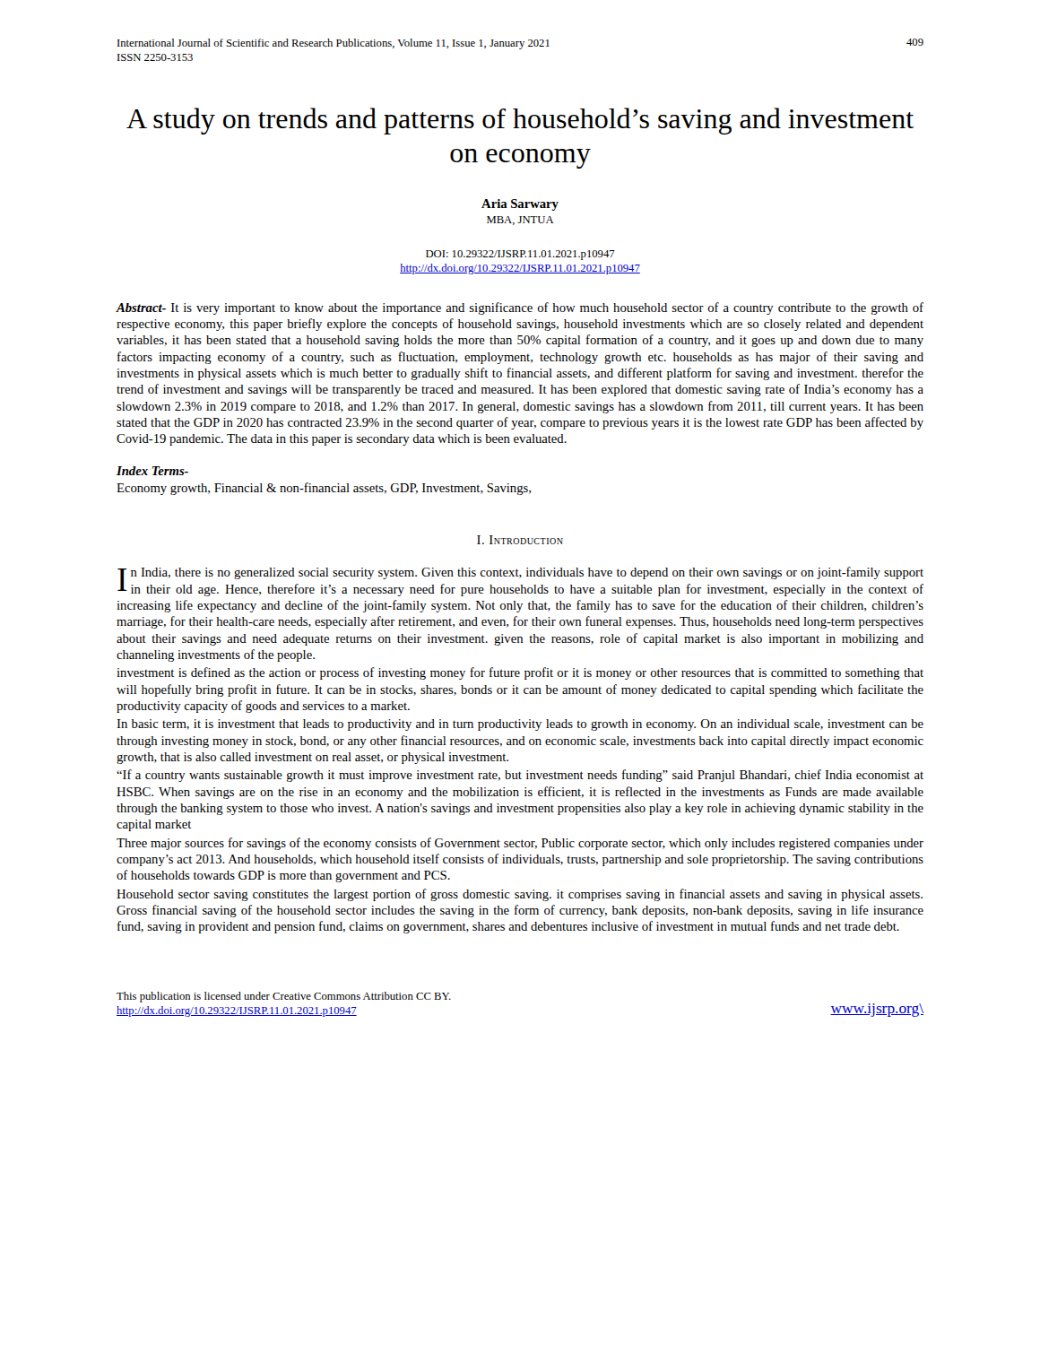International Journal of Scientific and Research Publications, Volume 11, Issue 1, January 2021
ISSN 2250-3153
409
A study on trends and patterns of household’s saving and investment on economy
Aria Sarwary
MBA, JNTUA
DOI: 10.29322/IJSRP.11.01.2021.p10947
http://dx.doi.org/10.29322/IJSRP.11.01.2021.p10947
Abstract- It is very important to know about the importance and significance of how much household sector of a country contribute to the growth of respective economy, this paper briefly explore the concepts of household savings, household investments which are so closely related and dependent variables, it has been stated that a household saving holds the more than 50% capital formation of a country, and it goes up and down due to many factors impacting economy of a country, such as fluctuation, employment, technology growth etc. households as has major of their saving and investments in physical assets which is much better to gradually shift to financial assets, and different platform for saving and investment. therefor the trend of investment and savings will be transparently be traced and measured. It has been explored that domestic saving rate of India’s economy has a slowdown 2.3% in 2019 compare to 2018, and 1.2% than 2017. In general, domestic savings has a slowdown from 2011, till current years. It has been stated that the GDP in 2020 has contracted 23.9% in the second quarter of year, compare to previous years it is the lowest rate GDP has been affected by Covid-19 pandemic. The data in this paper is secondary data which is been evaluated.
Index Terms- Economy growth, Financial & non-financial assets, GDP, Investment, Savings,
I. Introduction
In India, there is no generalized social security system. Given this context, individuals have to depend on their own savings or on joint-family support in their old age. Hence, therefore it’s a necessary need for pure households to have a suitable plan for investment, especially in the context of increasing life expectancy and decline of the joint-family system. Not only that, the family has to save for the education of their children, children’s marriage, for their health-care needs, especially after retirement, and even, for their own funeral expenses. Thus, households need long-term perspectives about their savings and need adequate returns on their investment. given the reasons, role of capital market is also important in mobilizing and channeling investments of the people.
investment is defined as the action or process of investing money for future profit or it is money or other resources that is committed to something that will hopefully bring profit in future. It can be in stocks, shares, bonds or it can be amount of money dedicated to capital spending which facilitate the productivity capacity of goods and services to a market.
In basic term, it is investment that leads to productivity and in turn productivity leads to growth in economy. On an individual scale, investment can be through investing money in stock, bond, or any other financial resources, and on economic scale, investments back into capital directly impact economic growth, that is also called investment on real asset, or physical investment.
“If a country wants sustainable growth it must improve investment rate, but investment needs funding” said Pranjul Bhandari, chief India economist at HSBC. When savings are on the rise in an economy and the mobilization is efficient, it is reflected in the investments as Funds are made available through the banking system to those who invest. A nation's savings and investment propensities also play a key role in achieving dynamic stability in the capital market
Three major sources for savings of the economy consists of Government sector, Public corporate sector, which only includes registered companies under company’s act 2013. And households, which household itself consists of individuals, trusts, partnership and sole proprietorship. The saving contributions of households towards GDP is more than government and PCS.
Household sector saving constitutes the largest portion of gross domestic saving. it comprises saving in financial assets and saving in physical assets. Gross financial saving of the household sector includes the saving in the form of currency, bank deposits, non-bank deposits, saving in life insurance fund, saving in provident and pension fund, claims on government, shares and debentures inclusive of investment in mutual funds and net trade debt.
This publication is licensed under Creative Commons Attribution CC BY.
http://dx.doi.org/10.29322/IJSRP.11.01.2021.p10947
www.ijsrp.org\